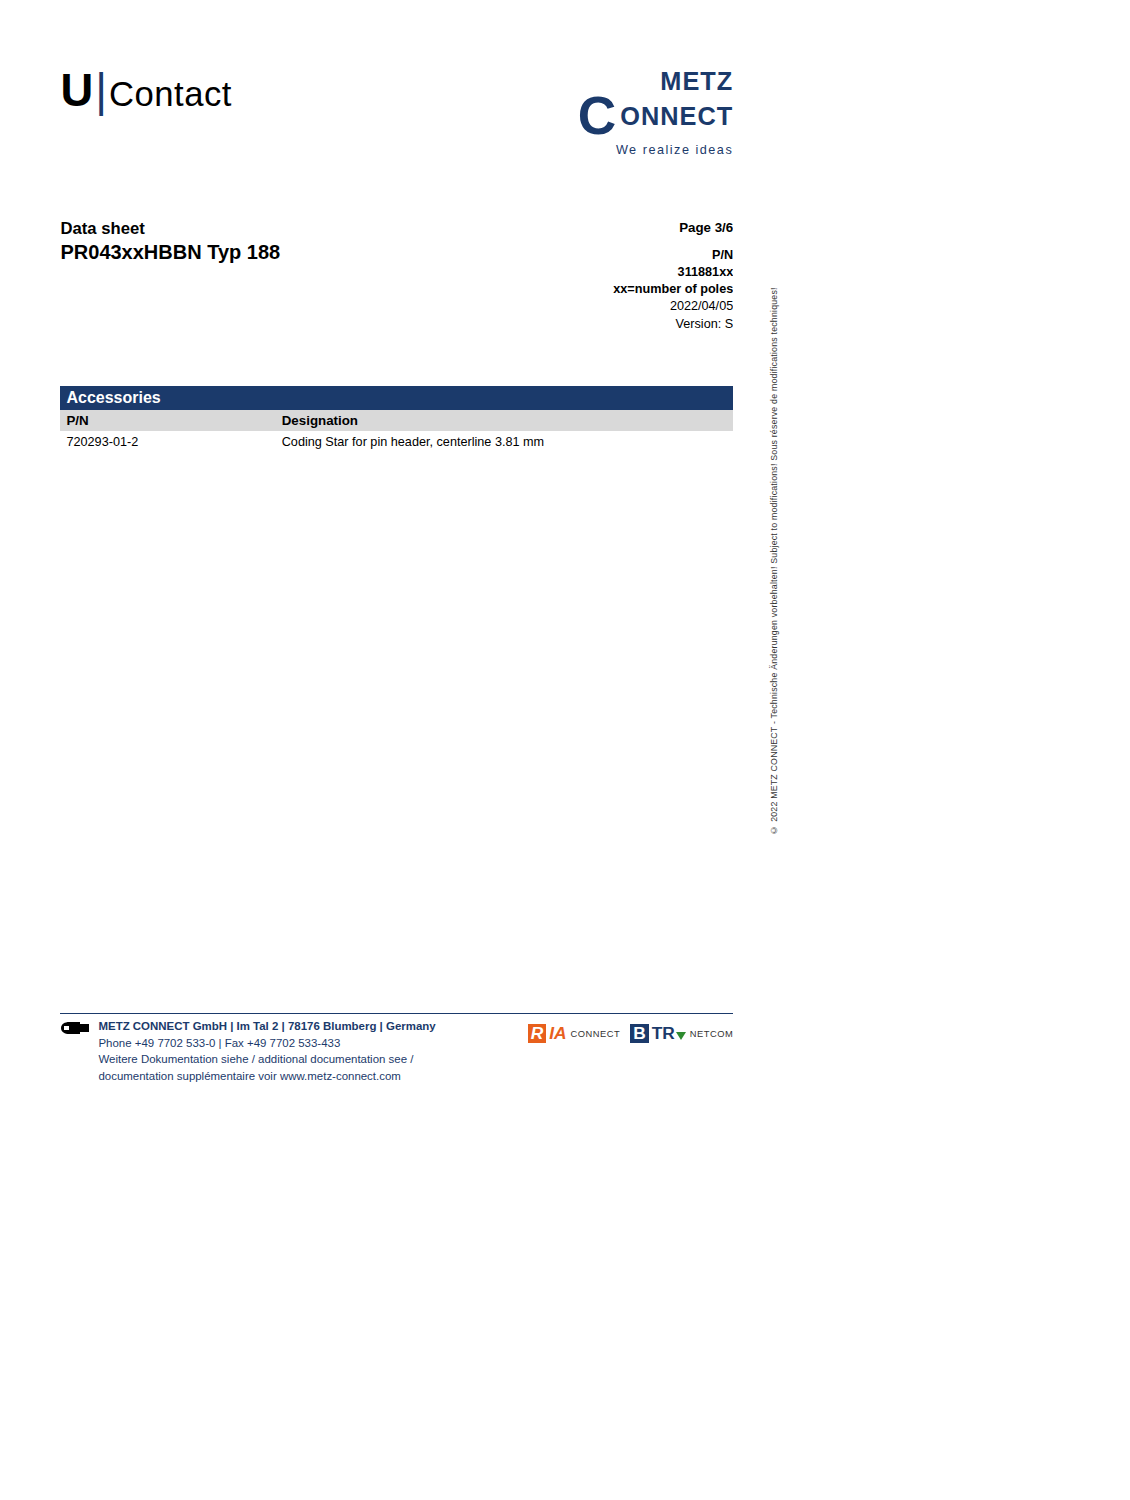U|Contact
METZ
CONNECT
We realize ideas
Data sheet
PR043xxHBBN Typ 188
Page 3/6
P/N
311881xx
xx=number of poles
2022/04/05
Version: S
Accessories
| P/N | Designation |
| --- | --- |
| 720293-01-2 | Coding Star for pin header, centerline 3.81 mm |
© 2022 METZ CONNECT - Technische Änderungen vorbehalten! Subject to modifications! Sous réserve de modifications techniques!
METZ CONNECT GmbH | Im Tal 2 | 78176 Blumberg | Germany
Phone +49 7702 533-0 | Fax +49 7702 533-433
Weitere Dokumentation siehe / additional documentation see /
documentation supplémentaire voir www.metz-connect.com
RIA CONNECT
BTR NETCOM